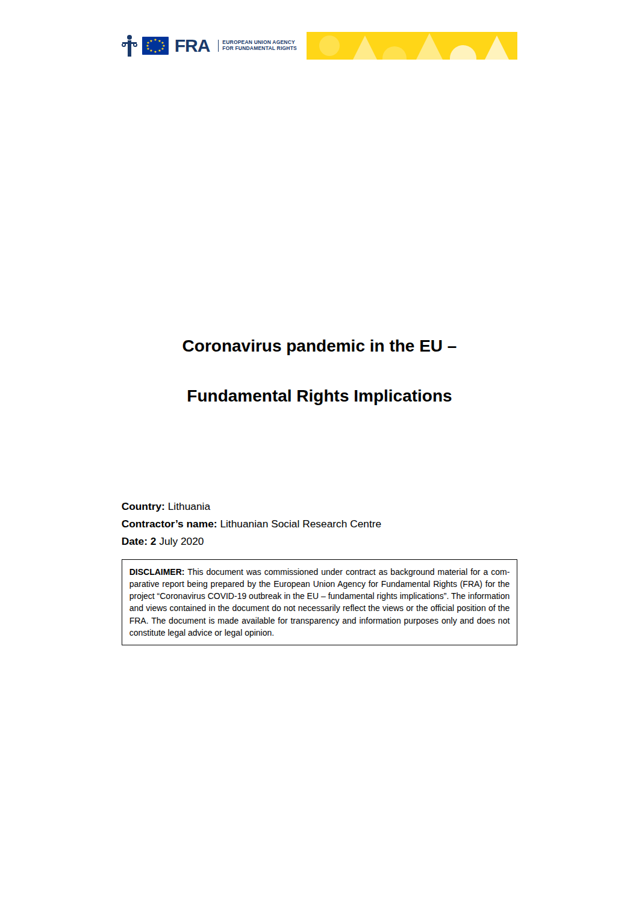★ ★ ★ ★ ★ ★ ★ ★ ★ ★ ★ ★
FRA European Union Agency
for Fundamental Rights
Coronavirus pandemic in the EU – Fundamental Rights Implications
Country: Lithuania
Contractor’s name: Lithuanian Social Research Centre
Date: 2 July 2020
DISCLAIMER: This document was commissioned under contract as background material for a comparative report being prepared by the European Union Agency for Fundamental Rights (FRA) for the project “Coronavirus COVID-19 outbreak in the EU – fundamental rights implications”. The information and views contained in the document do not necessarily reflect the views or the official position of the FRA. The document is made available for transparency and information purposes only and does not constitute legal advice or legal opinion.